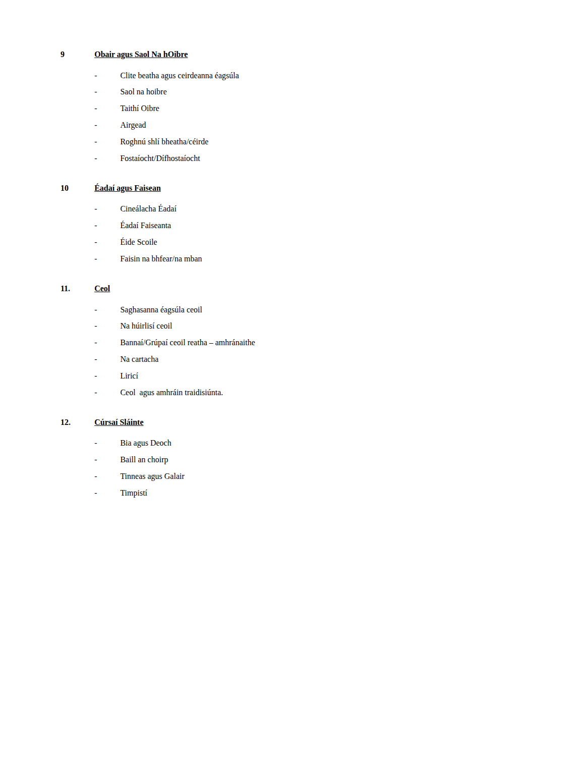9 Obair agus Saol Na hOibre
-Clite beatha agus ceirdeanna éagsúla
-Saol na hoibre
-Taithí Oibre
-Airgead
-Roghnú shlí bheatha/céirde
-Fostaíocht/Dífhostaíocht
10 Éadaí agus Faisean
-Cineálacha Éadaí
-Éadaí Faiseanta
-Éide Scoile
-Faisin na bhfear/na mban
11. Ceol
-Saghasanna éagsúla ceoil
-Na húirlisí ceoil
-Bannaí/Grúpaí ceoil reatha – amhránaithe
-Na cartacha
-Liricí
-Ceol agus amhráin traidisiúnta.
12. Cúrsaí Sláinte
-Bia agus Deoch
-Baill an choirp
-Tinneas agus Galair
-Timpistí